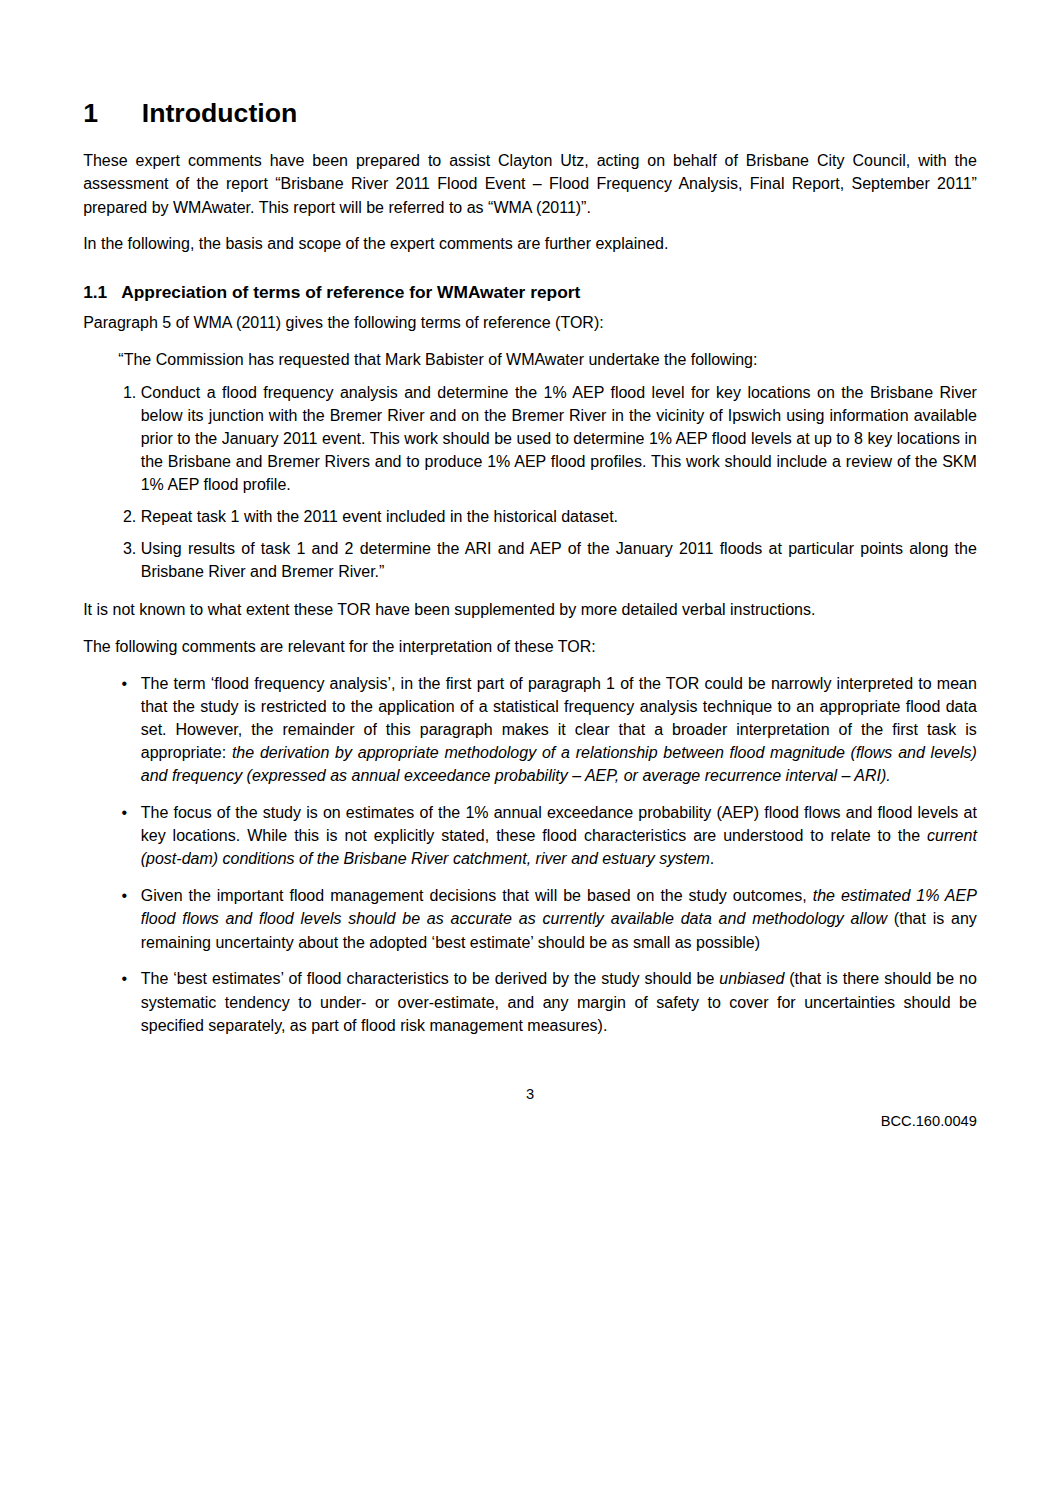1 Introduction
These expert comments have been prepared to assist Clayton Utz, acting on behalf of Brisbane City Council, with the assessment of the report “Brisbane River 2011 Flood Event – Flood Frequency Analysis, Final Report, September 2011” prepared by WMAwater. This report will be referred to as “WMA (2011)”.
In the following, the basis and scope of the expert comments are further explained.
1.1 Appreciation of terms of reference for WMAwater report
Paragraph 5 of WMA (2011) gives the following terms of reference (TOR):
“The Commission has requested that Mark Babister of WMAwater undertake the following:
Conduct a flood frequency analysis and determine the 1% AEP flood level for key locations on the Brisbane River below its junction with the Bremer River and on the Bremer River in the vicinity of Ipswich using information available prior to the January 2011 event. This work should be used to determine 1% AEP flood levels at up to 8 key locations in the Brisbane and Bremer Rivers and to produce 1% AEP flood profiles. This work should include a review of the SKM 1% AEP flood profile.
Repeat task 1 with the 2011 event included in the historical dataset.
Using results of task 1 and 2 determine the ARI and AEP of the January 2011 floods at particular points along the Brisbane River and Bremer River.”
It is not known to what extent these TOR have been supplemented by more detailed verbal instructions.
The following comments are relevant for the interpretation of these TOR:
The term ‘flood frequency analysis’, in the first part of paragraph 1 of the TOR could be narrowly interpreted to mean that the study is restricted to the application of a statistical frequency analysis technique to an appropriate flood data set. However, the remainder of this paragraph makes it clear that a broader interpretation of the first task is appropriate: the derivation by appropriate methodology of a relationship between flood magnitude (flows and levels) and frequency (expressed as annual exceedance probability – AEP, or average recurrence interval – ARI).
The focus of the study is on estimates of the 1% annual exceedance probability (AEP) flood flows and flood levels at key locations. While this is not explicitly stated, these flood characteristics are understood to relate to the current (post-dam) conditions of the Brisbane River catchment, river and estuary system.
Given the important flood management decisions that will be based on the study outcomes, the estimated 1% AEP flood flows and flood levels should be as accurate as currently available data and methodology allow (that is any remaining uncertainty about the adopted ‘best estimate’ should be as small as possible)
The ‘best estimates’ of flood characteristics to be derived by the study should be unbiased (that is there should be no systematic tendency to under- or over-estimate, and any margin of safety to cover for uncertainties should be specified separately, as part of flood risk management measures).
3
BCC.160.0049